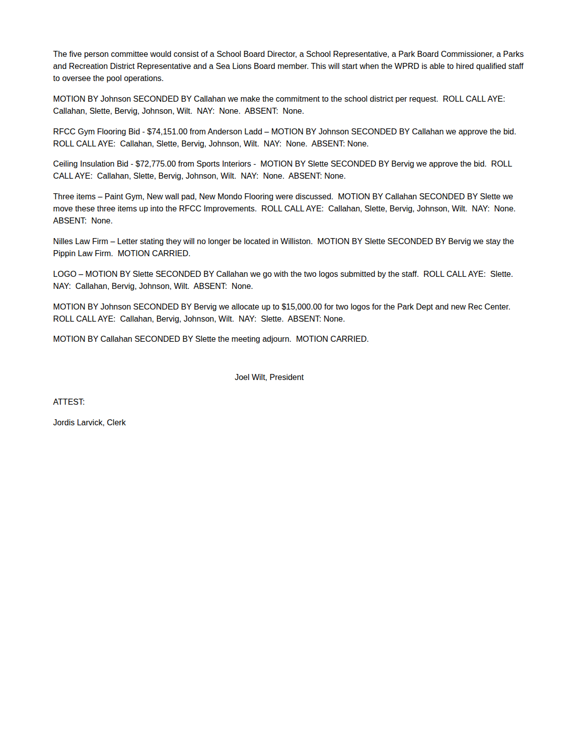The five person committee would consist of a School Board Director, a School Representative, a Park Board Commissioner, a Parks and Recreation District Representative and a Sea Lions Board member. This will start when the WPRD is able to hired qualified staff to oversee the pool operations.
MOTION BY Johnson SECONDED BY Callahan we make the commitment to the school district per request. ROLL CALL AYE: Callahan, Slette, Bervig, Johnson, Wilt. NAY: None. ABSENT: None.
RFCC Gym Flooring Bid - $74,151.00 from Anderson Ladd – MOTION BY Johnson SECONDED BY Callahan we approve the bid. ROLL CALL AYE: Callahan, Slette, Bervig, Johnson, Wilt. NAY: None. ABSENT: None.
Ceiling Insulation Bid - $72,775.00 from Sports Interiors - MOTION BY Slette SECONDED BY Bervig we approve the bid. ROLL CALL AYE: Callahan, Slette, Bervig, Johnson, Wilt. NAY: None. ABSENT: None.
Three items – Paint Gym, New wall pad, New Mondo Flooring were discussed. MOTION BY Callahan SECONDED BY Slette we move these three items up into the RFCC Improvements. ROLL CALL AYE: Callahan, Slette, Bervig, Johnson, Wilt. NAY: None. ABSENT: None.
Nilles Law Firm – Letter stating they will no longer be located in Williston. MOTION BY Slette SECONDED BY Bervig we stay the Pippin Law Firm. MOTION CARRIED.
LOGO – MOTION BY Slette SECONDED BY Callahan we go with the two logos submitted by the staff. ROLL CALL AYE: Slette. NAY: Callahan, Bervig, Johnson, Wilt. ABSENT: None.
MOTION BY Johnson SECONDED BY Bervig we allocate up to $15,000.00 for two logos for the Park Dept and new Rec Center. ROLL CALL AYE: Callahan, Bervig, Johnson, Wilt. NAY: Slette. ABSENT: None.
MOTION BY Callahan SECONDED BY Slette the meeting adjourn. MOTION CARRIED.
Joel Wilt, President
ATTEST:
Jordis Larvick, Clerk